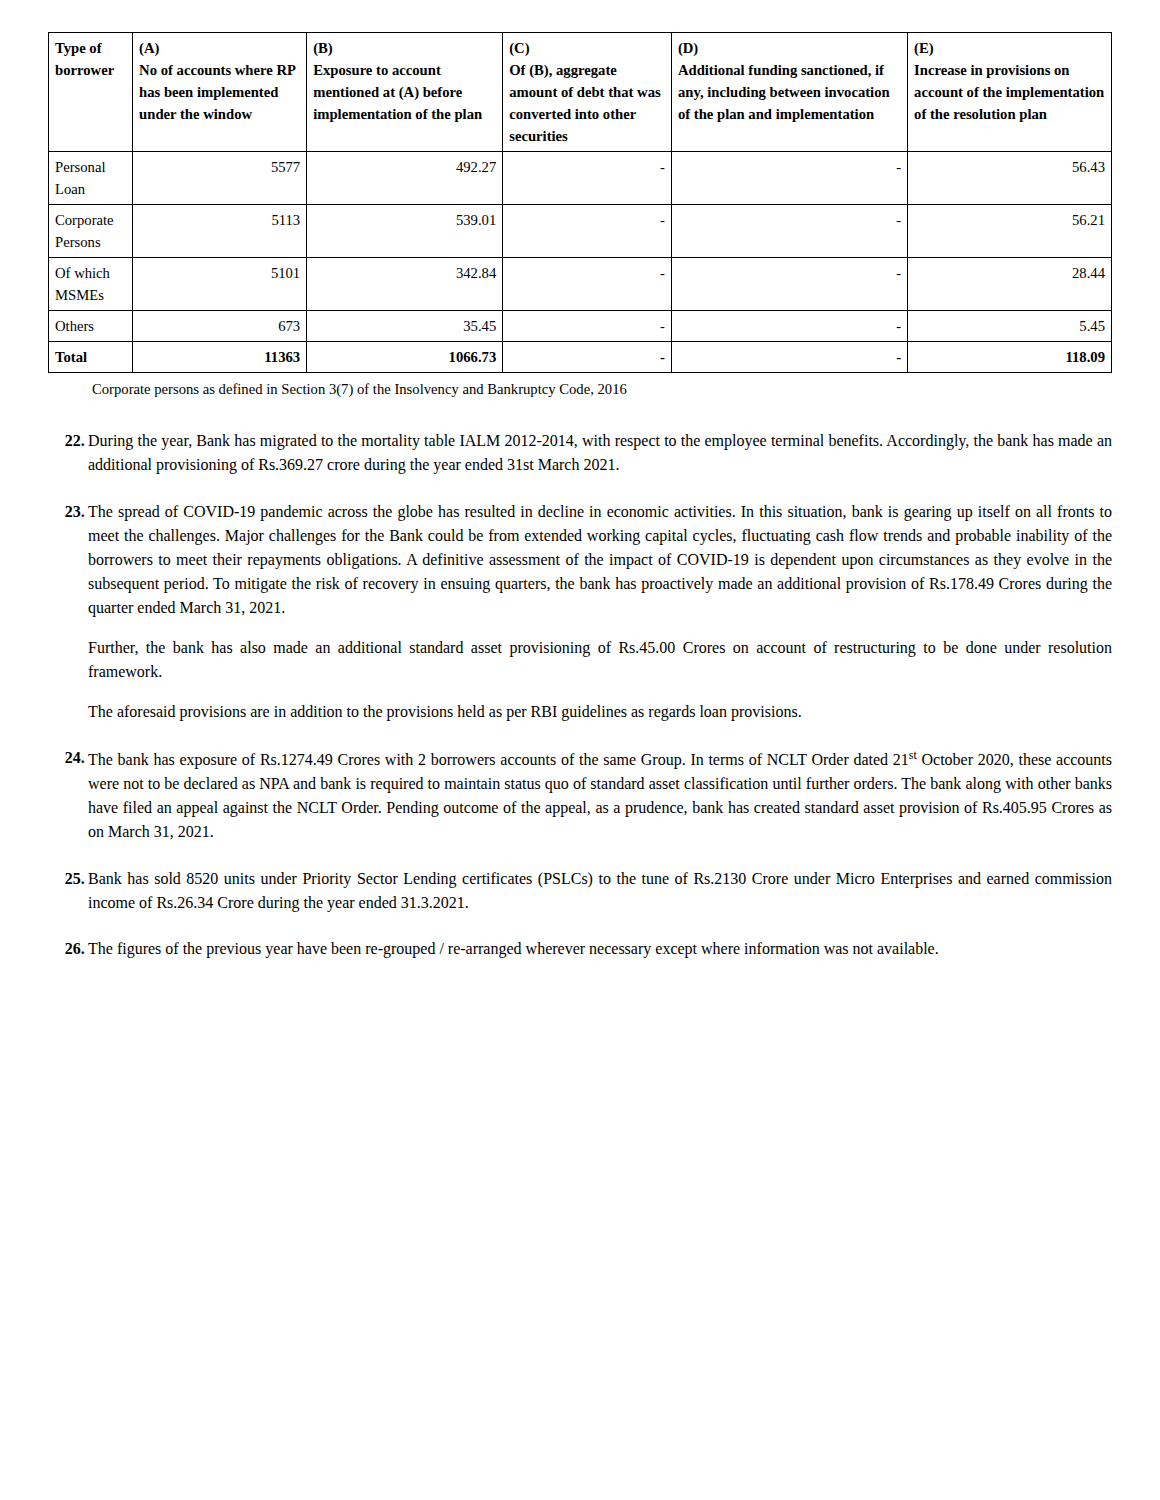| Type of borrower | (A) No of accounts where RP has been implemented under the window | (B) Exposure to account mentioned at (A) before implementation of the plan | (C) Of (B), aggregate amount of debt that was converted into other securities | (D) Additional funding sanctioned, if any, including between invocation of the plan and implementation | (E) Increase in provisions on account of the implementation of the resolution plan |
| --- | --- | --- | --- | --- | --- |
| Personal Loan | 5577 | 492.27 | - | - | 56.43 |
| Corporate Persons | 5113 | 539.01 | - | - | 56.21 |
| Of which MSMEs | 5101 | 342.84 | - | - | 28.44 |
| Others | 673 | 35.45 | - | - | 5.45 |
| Total | 11363 | 1066.73 | - | - | 118.09 |
Corporate persons as defined in Section 3(7) of the Insolvency and Bankruptcy Code, 2016
During the year, Bank has migrated to the mortality table IALM 2012-2014, with respect to the employee terminal benefits. Accordingly, the bank has made an additional provisioning of Rs.369.27 crore during the year ended 31st March 2021.
The spread of COVID-19 pandemic across the globe has resulted in decline in economic activities. In this situation, bank is gearing up itself on all fronts to meet the challenges. Major challenges for the Bank could be from extended working capital cycles, fluctuating cash flow trends and probable inability of the borrowers to meet their repayments obligations. A definitive assessment of the impact of COVID-19 is dependent upon circumstances as they evolve in the subsequent period. To mitigate the risk of recovery in ensuing quarters, the bank has proactively made an additional provision of Rs.178.49 Crores during the quarter ended March 31, 2021.
Further, the bank has also made an additional standard asset provisioning of Rs.45.00 Crores on account of restructuring to be done under resolution framework.
The aforesaid provisions are in addition to the provisions held as per RBI guidelines as regards loan provisions.
The bank has exposure of Rs.1274.49 Crores with 2 borrowers accounts of the same Group. In terms of NCLT Order dated 21st October 2020, these accounts were not to be declared as NPA and bank is required to maintain status quo of standard asset classification until further orders. The bank along with other banks have filed an appeal against the NCLT Order. Pending outcome of the appeal, as a prudence, bank has created standard asset provision of Rs.405.95 Crores as on March 31, 2021.
Bank has sold 8520 units under Priority Sector Lending certificates (PSLCs) to the tune of Rs.2130 Crore under Micro Enterprises and earned commission income of Rs.26.34 Crore during the year ended 31.3.2021.
The figures of the previous year have been re-grouped / re-arranged wherever necessary except where information was not available.